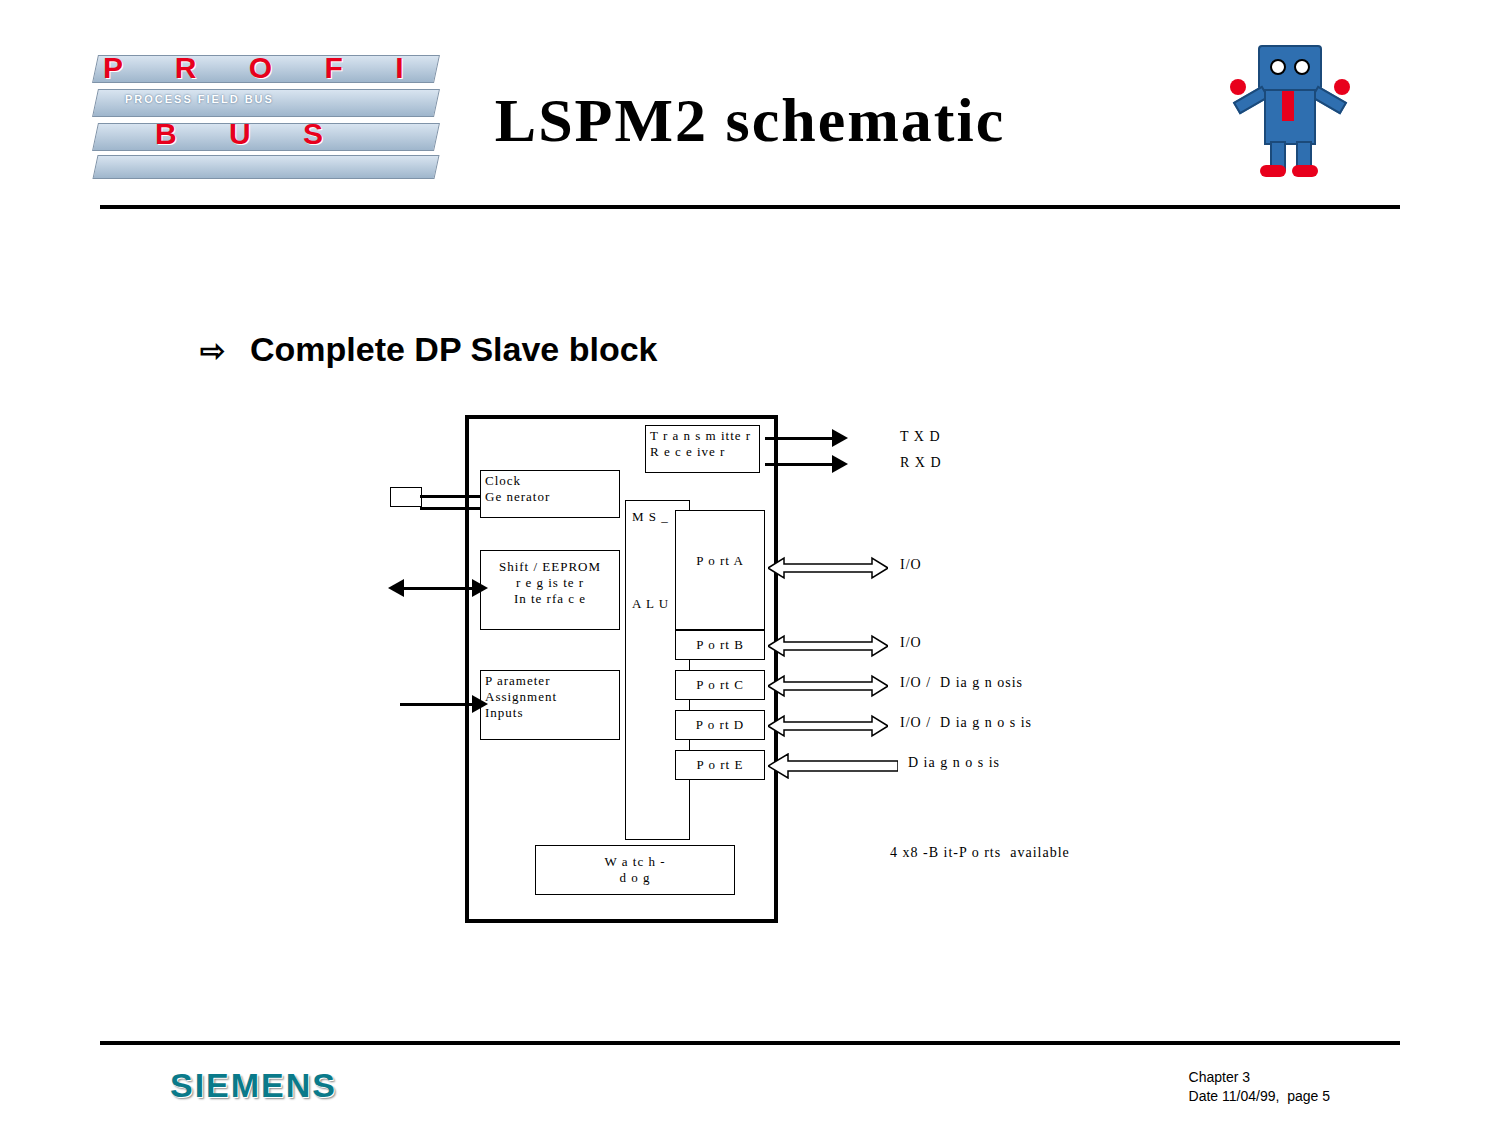P R O F I
PROCESS FIELD BUS
B U S
LSPM2 schematic
⇨Complete DP Slave block
T r a n s m itte r
R e c e ive r
Clock
Ge nerator
Shift / EEPROM
r e g is te r
In te rfa c e
P arameter
Assignment
Inputs
M S _
A L U
P o rt A
P o rt B
P o rt C
P o rt D
P o rt E
W a tc h -
d o g
T X D
R X D
I/O
I/O
I/O / D ia g n osis
I/O / D ia g n o s is
D ia g n o s is
4 x8 -B it-P o rts available
SIEMENS
Chapter 3
Date 11/04/99, page 5